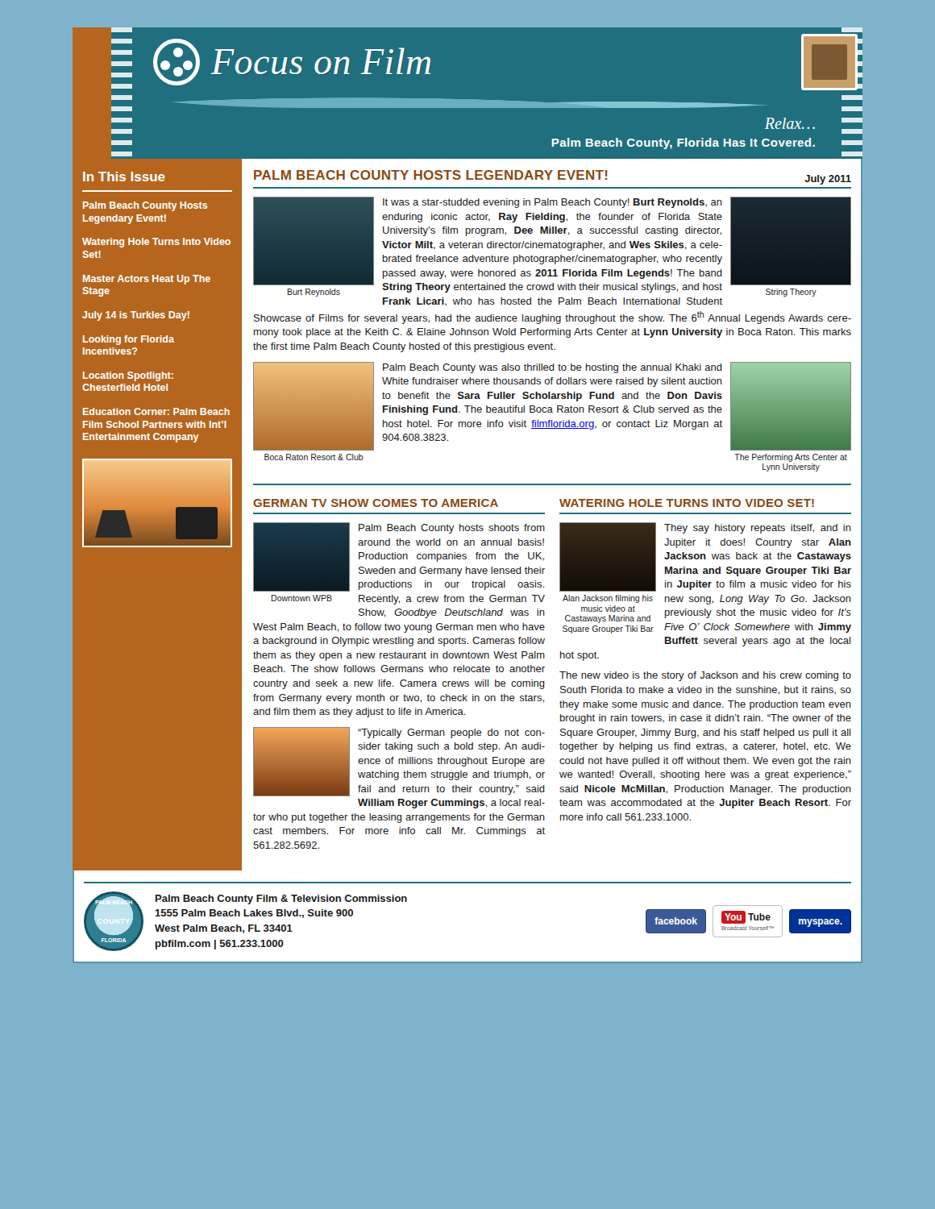Focus on Film
Relax… Palm Beach County, Florida Has It Covered.
In This Issue
Palm Beach County Hosts Legendary Event!
Watering Hole Turns Into Video Set!
Master Actors Heat Up The Stage
July 14 is Turkles Day!
Looking for Florida Incentives?
Location Spotlight: Chesterfield Hotel
Education Corner: Palm Beach Film School Partners with Int’l Entertainment Company
Palm Beach County Hosts Legendary Event!
July 2011
Burt Reynolds
String Theory
It was a star-studded evening in Palm Beach County! Burt Reynolds, an enduring iconic actor, Ray Fielding, the founder of Florida State University’s film program, Dee Miller, a successful casting director, Victor Milt, a veteran director/cinematographer, and Wes Skiles, a celebrated freelance adventure photographer/cinematographer, who recently passed away, were honored as 2011 Florida Film Legends! The band String Theory entertained the crowd with their musical stylings, and host Frank Licari, who has hosted the Palm Beach International Student Showcase of Films for several years, had the audience laughing throughout the show. The 6th Annual Legends Awards ceremony took place at the Keith C. & Elaine Johnson Wold Performing Arts Center at Lynn University in Boca Raton. This marks the first time Palm Beach County hosted of this prestigious event.
Boca Raton Resort & Club
The Performing Arts Center at Lynn University
Palm Beach County was also thrilled to be hosting the annual Khaki and White fundraiser where thousands of dollars were raised by silent auction to benefit the Sara Fuller Scholarship Fund and the Don Davis Finishing Fund. The beautiful Boca Raton Resort & Club served as the host hotel. For more info visit filmflorida.org, or contact Liz Morgan at 904.608.3823.
German TV Show Comes to America
Downtown WPB
Palm Beach County hosts shoots from around the world on an annual basis! Production companies from the UK, Sweden and Germany have lensed their productions in our tropical oasis. Recently, a crew from the German TV Show, Goodbye Deutschland was in West Palm Beach, to follow two young German men who have a background in Olympic wrestling and sports. Cameras follow them as they open a new restaurant in downtown West Palm Beach. The show follows Germans who relocate to another country and seek a new life. Camera crews will be coming from Germany every month or two, to check in on the stars, and film them as they adjust to life in America.
“Typically German people do not consider taking such a bold step. An audience of millions throughout Europe are watching them struggle and triumph, or fail and return to their country,” said William Roger Cummings, a local realtor who put together the leasing arrangements for the German cast members. For more info call Mr. Cummings at 561.282.5692.
Watering Hole Turns Into Video Set!
Alan Jackson filming his music video at Castaways Marina and Square Grouper Tiki Bar
They say history repeats itself, and in Jupiter it does! Country star Alan Jackson was back at the Castaways Marina and Square Grouper Tiki Bar in Jupiter to film a music video for his new song, Long Way To Go. Jackson previously shot the music video for It’s Five O’ Clock Somewhere with Jimmy Buffett several years ago at the local hot spot.
The new video is the story of Jackson and his crew coming to South Florida to make a video in the sunshine, but it rains, so they make some music and dance. The production team even brought in rain towers, in case it didn’t rain. “The owner of the Square Grouper, Jimmy Burg, and his staff helped us pull it all together by helping us find extras, a caterer, hotel, etc. We could not have pulled it off without them. We even got the rain we wanted! Overall, shooting here was a great experience,” said Nicole McMillan, Production Manager. The production team was accommodated at the Jupiter Beach Resort. For more info call 561.233.1000.
PALM BEACH COUNTY FLORIDA
Palm Beach County Film & Television Commission
1555 Palm Beach Lakes Blvd., Suite 900
West Palm Beach, FL 33401
pbfilm.com | 561.233.1000
facebook You Tube Broadcast Yourself™ myspace.